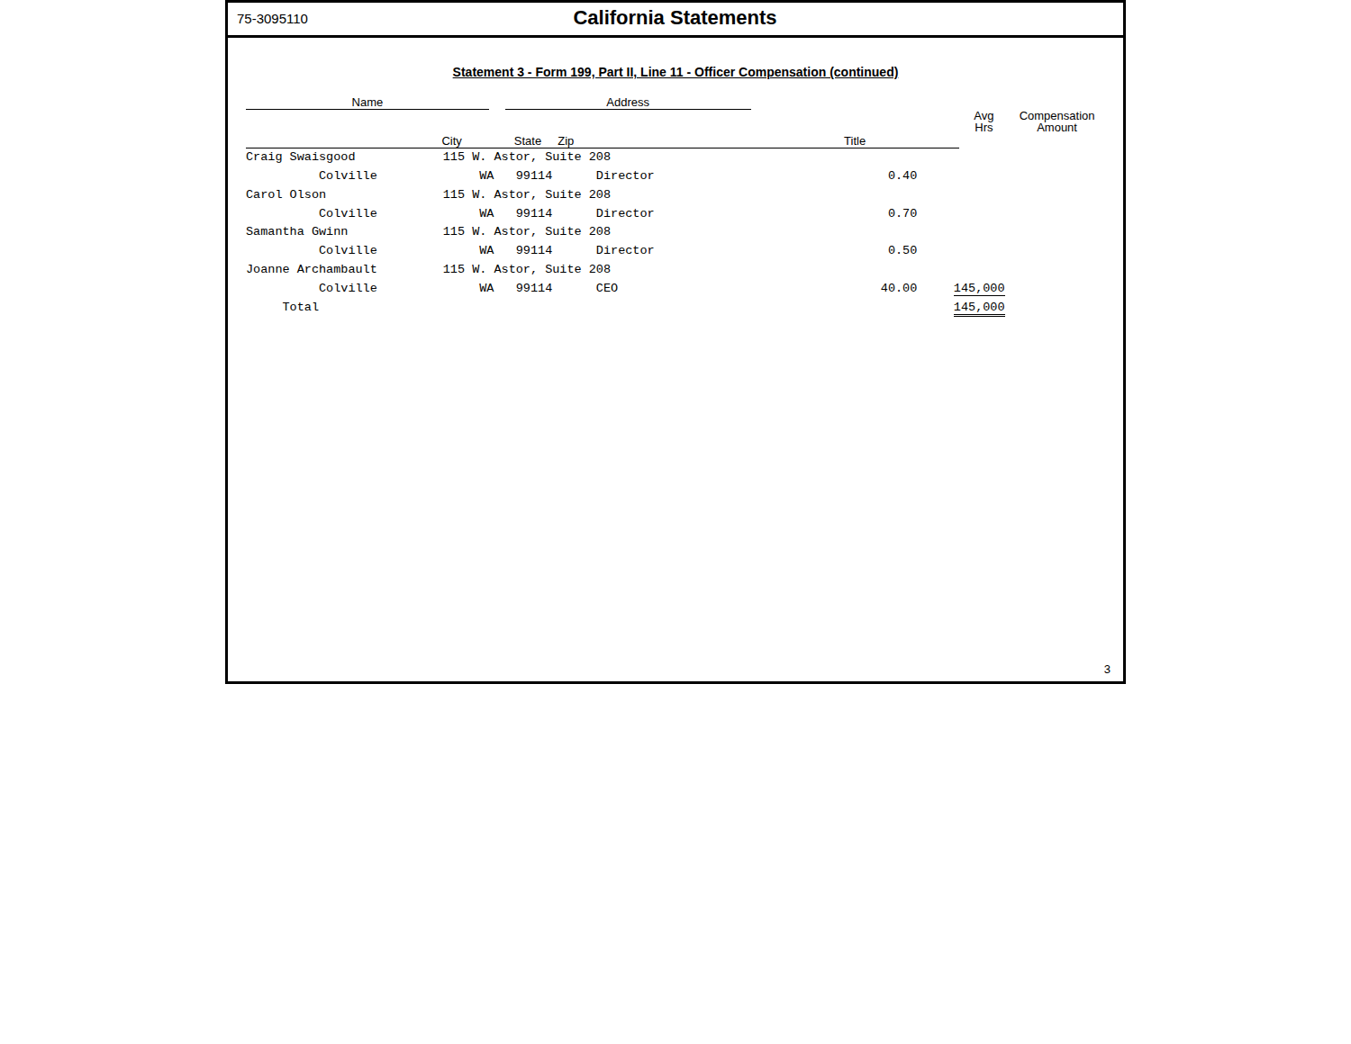75-3095110
California Statements
Statement 3 - Form 199, Part II, Line 11 - Officer Compensation (continued)
| Name | | Address | | | |
| | | | | Avg Hrs | Compensation Amount |
| City | | State Zip | Title | | |
Craig Swaisgood            115 W. Astor, Suite 208
          Colville              WA   99114      Director                                0.40
Carol Olson                115 W. Astor, Suite 208
          Colville              WA   99114      Director                                0.70
Samantha Gwinn             115 W. Astor, Suite 208
          Colville              WA   99114      Director                                0.50
Joanne Archambault         115 W. Astor, Suite 208
          Colville              WA   99114      CEO                                    40.00     145,000
     Total                                                                                       145,000
3